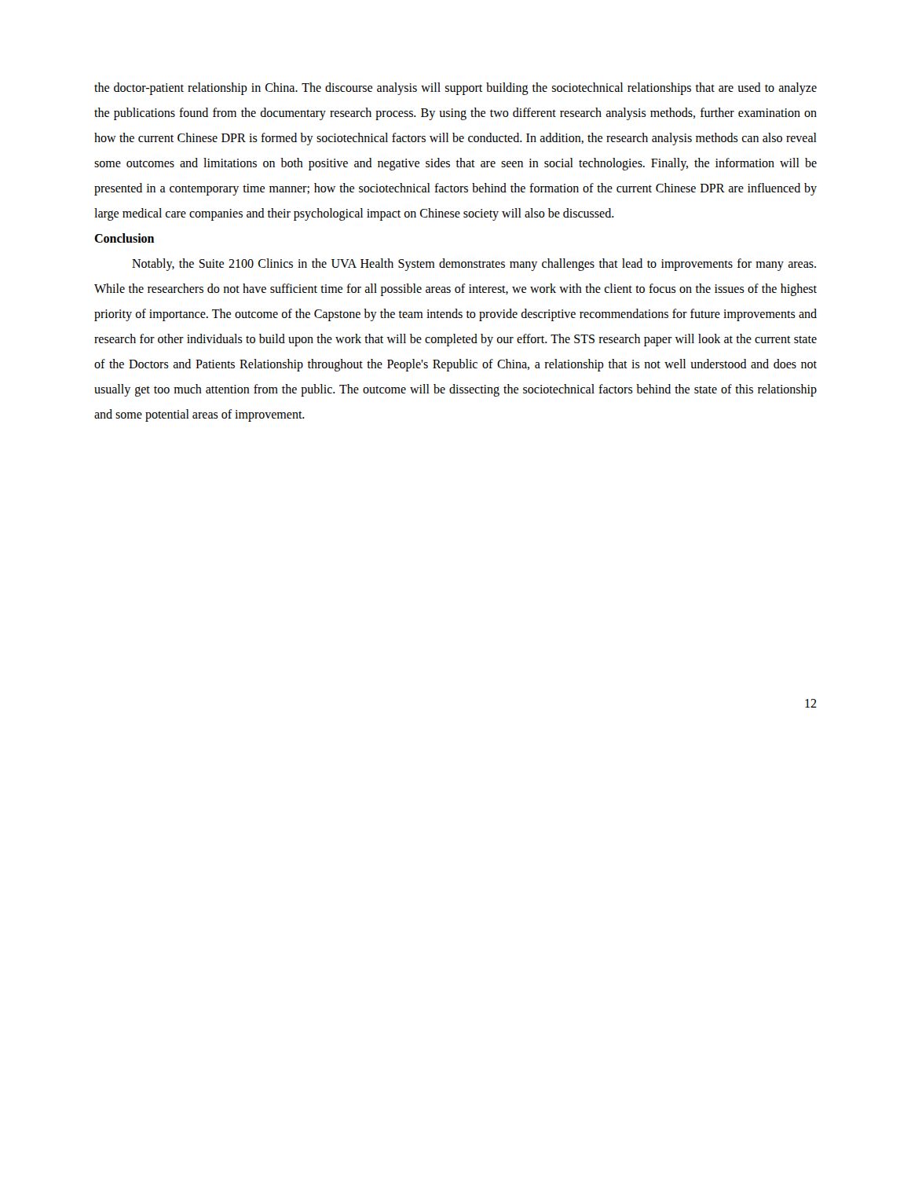the doctor-patient relationship in China. The discourse analysis will support building the sociotechnical relationships that are used to analyze the publications found from the documentary research process. By using the two different research analysis methods, further examination on how the current Chinese DPR is formed by sociotechnical factors will be conducted. In addition, the research analysis methods can also reveal some outcomes and limitations on both positive and negative sides that are seen in social technologies. Finally, the information will be presented in a contemporary time manner; how the sociotechnical factors behind the formation of the current Chinese DPR are influenced by large medical care companies and their psychological impact on Chinese society will also be discussed.
Conclusion
Notably, the Suite 2100 Clinics in the UVA Health System demonstrates many challenges that lead to improvements for many areas. While the researchers do not have sufficient time for all possible areas of interest, we work with the client to focus on the issues of the highest priority of importance. The outcome of the Capstone by the team intends to provide descriptive recommendations for future improvements and research for other individuals to build upon the work that will be completed by our effort. The STS research paper will look at the current state of the Doctors and Patients Relationship throughout the People's Republic of China, a relationship that is not well understood and does not usually get too much attention from the public. The outcome will be dissecting the sociotechnical factors behind the state of this relationship and some potential areas of improvement.
12